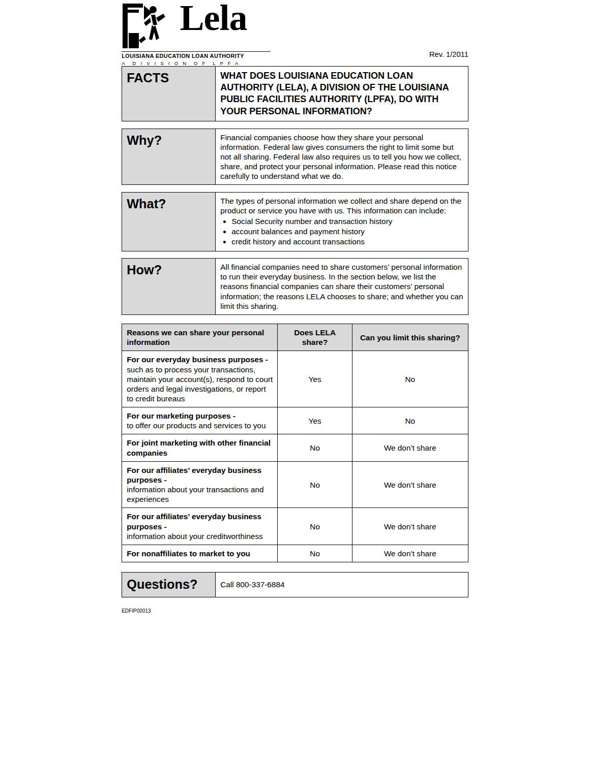Lela
LOUISIANA EDUCATION LOAN AUTHORITY
A D I V I S I O N O F L P F A
Rev. 1/2011
| FACTS | What does Louisiana Education Loan Authority (LELA), a division of the Louisiana Public Facilities Authority (LPFA), do with your personal information? |
| Why? | Financial companies choose how they share your personal information. Federal law gives consumers the right to limit some but not all sharing. Federal law also requires us to tell you how we collect, share, and protect your personal information. Please read this notice carefully to understand what we do. |
| What? | The types of personal information we collect and share depend on the product or service you have with us. This information can include: Social Security number and transaction history account balances and payment history credit history and account transactions |
| How? | All financial companies need to share customers’ personal information to run their everyday business. In the section below, we list the reasons financial companies can share their customers’ personal information; the reasons LELA chooses to share; and whether you can limit this sharing. |
| Reasons we can share your personal information | Does LELA share? | Can you limit this sharing? |
| --- | --- | --- |
| For our everyday business purposes - such as to process your transactions, maintain your account(s), respond to court orders and legal investigations, or report to credit bureaus | Yes | No |
| For our marketing purposes - to offer our products and services to you | Yes | No |
| For joint marketing with other financial companies | No | We don’t share |
| For our affiliates’ everyday business purposes - information about your transactions and experiences | No | We don’t share |
| For our affiliates’ everyday business purposes - information about your creditworthiness | No | We don’t share |
| For nonaffiliates to market to you | No | We don’t share |
| Questions? | Call 800-337-6884 |
EDFIP00013